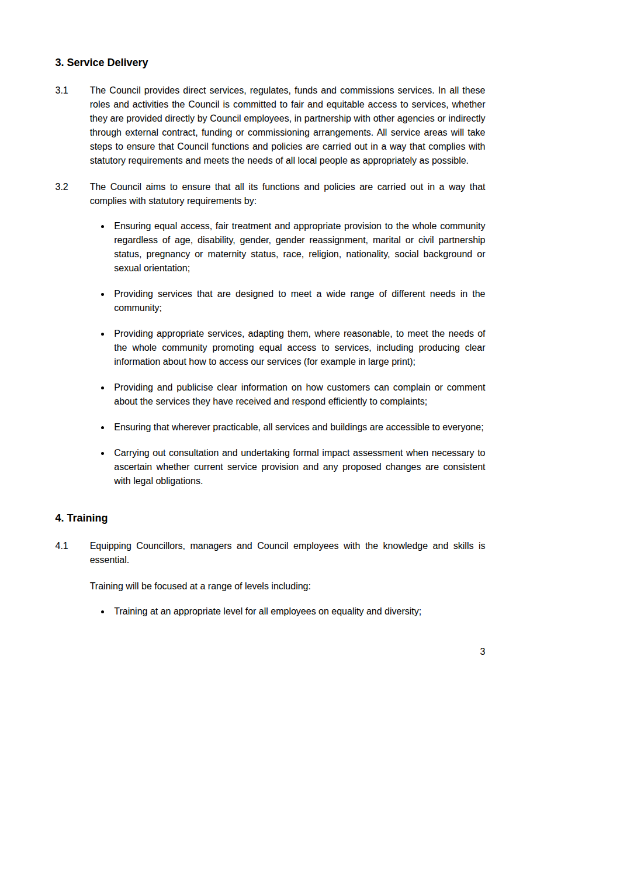3. Service Delivery
3.1
The Council provides direct services, regulates, funds and commissions services. In all these roles and activities the Council is committed to fair and equitable access to services, whether they are provided directly by Council employees, in partnership with other agencies or indirectly through external contract, funding or commissioning arrangements. All service areas will take steps to ensure that Council functions and policies are carried out in a way that complies with statutory requirements and meets the needs of all local people as appropriately as possible.
3.2
The Council aims to ensure that all its functions and policies are carried out in a way that complies with statutory requirements by:
Ensuring equal access, fair treatment and appropriate provision to the whole community regardless of age, disability, gender, gender reassignment, marital or civil partnership status, pregnancy or maternity status, race, religion, nationality, social background or sexual orientation;
Providing services that are designed to meet a wide range of different needs in the community;
Providing appropriate services, adapting them, where reasonable, to meet the needs of the whole community promoting equal access to services, including producing clear information about how to access our services (for example in large print);
Providing and publicise clear information on how customers can complain or comment about the services they have received and respond efficiently to complaints;
Ensuring that wherever practicable, all services and buildings are accessible to everyone;
Carrying out consultation and undertaking formal impact assessment when necessary to ascertain whether current service provision and any proposed changes are consistent with legal obligations.
4. Training
4.1
Equipping Councillors, managers and Council employees with the knowledge and skills is essential.
Training will be focused at a range of levels including:
Training at an appropriate level for all employees on equality and diversity;
3